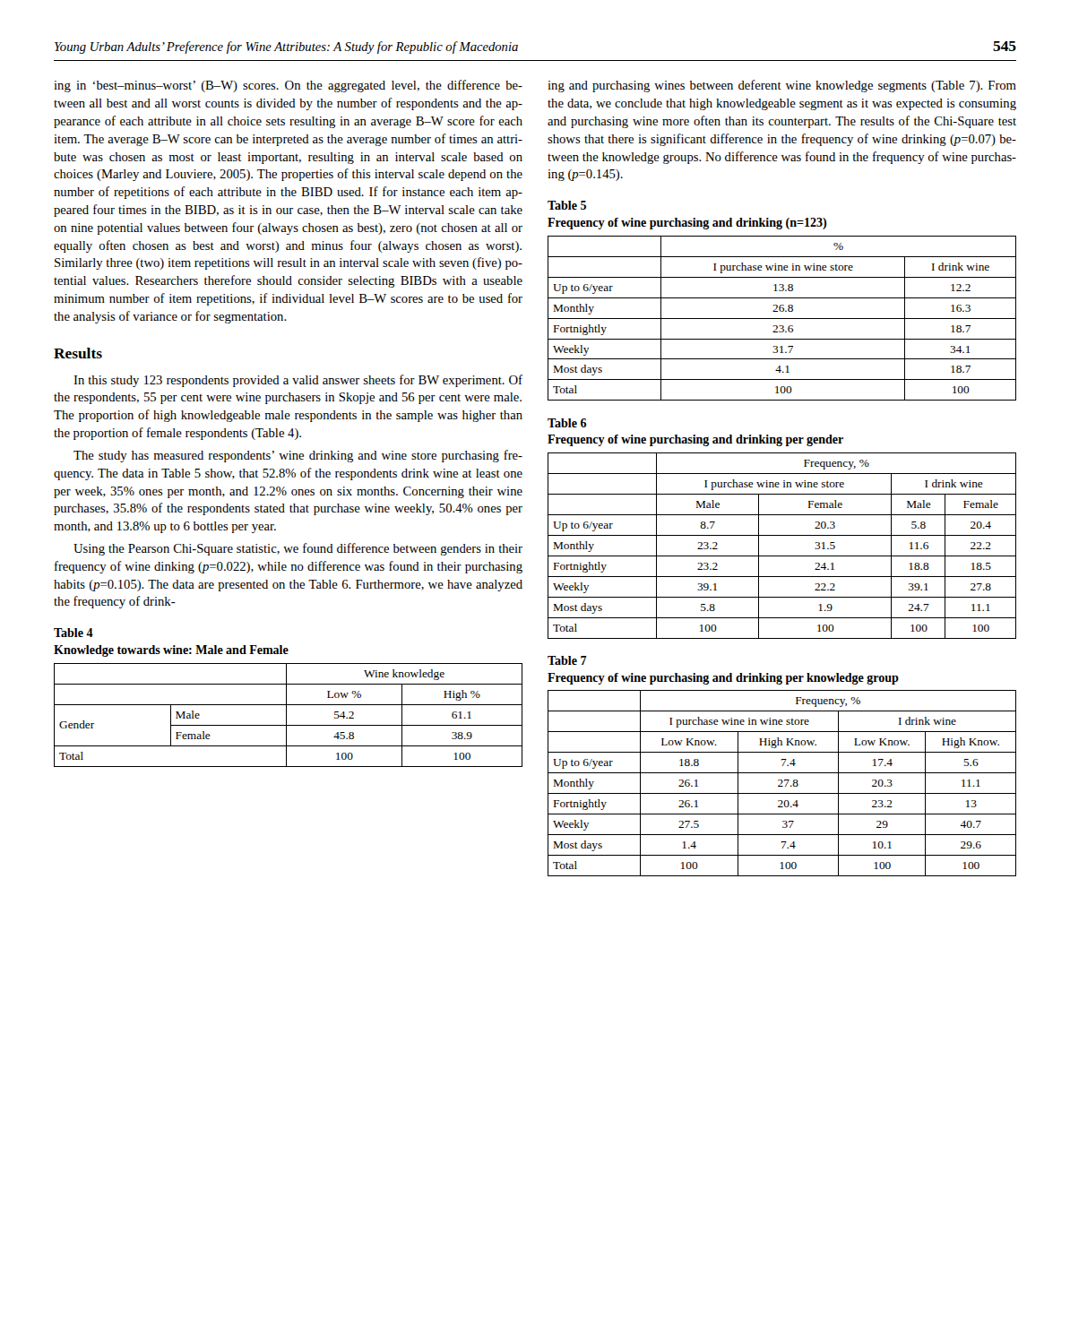Young Urban Adults’ Preference for Wine Attributes: A Study for Republic of Macedonia
545
ing in ‘best–minus–worst’ (B–W) scores. On the aggregated level, the difference between all best and all worst counts is divided by the number of respondents and the appearance of each attribute in all choice sets resulting in an average B–W score for each item. The average B–W score can be interpreted as the average number of times an attribute was chosen as most or least important, resulting in an interval scale based on choices (Marley and Louviere, 2005). The properties of this interval scale depend on the number of repetitions of each attribute in the BIBD used. If for instance each item appeared four times in the BIBD, as it is in our case, then the B–W interval scale can take on nine potential values between four (always chosen as best), zero (not chosen at all or equally often chosen as best and worst) and minus four (always chosen as worst). Similarly three (two) item repetitions will result in an interval scale with seven (five) potential values. Researchers therefore should consider selecting BIBDs with a useable minimum number of item repetitions, if individual level B–W scores are to be used for the analysis of variance or for segmentation.
Results
In this study 123 respondents provided a valid answer sheets for BW experiment. Of the respondents, 55 per cent were wine purchasers in Skopje and 56 per cent were male. The proportion of high knowledgeable male respondents in the sample was higher than the proportion of female respondents (Table 4).
The study has measured respondents’ wine drinking and wine store purchasing frequency. The data in Table 5 show, that 52.8% of the respondents drink wine at least one per week, 35% ones per month, and 12.2% ones on six months. Concerning their wine purchases, 35.8% of the respondents stated that purchase wine weekly, 50.4% ones per month, and 13.8% up to 6 bottles per year.
Using the Pearson Chi-Square statistic, we found difference between genders in their frequency of wine dinking (p=0.022), while no difference was found in their purchasing habits (p=0.105). The data are presented on the Table 6. Furthermore, we have analyzed the frequency of drink-
Table 4 Knowledge towards wine: Male and Female
| | Wine knowledge |
| | Low % | High % |
| Gender | Male | 54.2 | 61.1 |
| Female | 45.8 | 38.9 |
| Total | 100 | 100 |
ing and purchasing wines between deferent wine knowledge segments (Table 7). From the data, we conclude that high knowledgeable segment as it was expected is consuming and purchasing wine more often than its counterpart. The results of the Chi-Square test shows that there is significant difference in the frequency of wine drinking (p=0.07) between the knowledge groups. No difference was found in the frequency of wine purchasing (p=0.145).
Table 5 Frequency of wine purchasing and drinking (n=123)
| | % |
| | I purchase wine in wine store | I drink wine |
| Up to 6/year | 13.8 | 12.2 |
| Monthly | 26.8 | 16.3 |
| Fortnightly | 23.6 | 18.7 |
| Weekly | 31.7 | 34.1 |
| Most days | 4.1 | 18.7 |
| Total | 100 | 100 |
Table 6 Frequency of wine purchasing and drinking per gender
| | Frequency, % |
| | I purchase wine in wine store | I drink wine |
| | Male | Female | Male | Female |
| Up to 6/year | 8.7 | 20.3 | 5.8 | 20.4 |
| Monthly | 23.2 | 31.5 | 11.6 | 22.2 |
| Fortnightly | 23.2 | 24.1 | 18.8 | 18.5 |
| Weekly | 39.1 | 22.2 | 39.1 | 27.8 |
| Most days | 5.8 | 1.9 | 24.7 | 11.1 |
| Total | 100 | 100 | 100 | 100 |
Table 7 Frequency of wine purchasing and drinking per knowledge group
| | Frequency, % |
| | I purchase wine in wine store | I drink wine |
| | Low Know. | High Know. | Low Know. | High Know. |
| Up to 6/year | 18.8 | 7.4 | 17.4 | 5.6 |
| Monthly | 26.1 | 27.8 | 20.3 | 11.1 |
| Fortnightly | 26.1 | 20.4 | 23.2 | 13 |
| Weekly | 27.5 | 37 | 29 | 40.7 |
| Most days | 1.4 | 7.4 | 10.1 | 29.6 |
| Total | 100 | 100 | 100 | 100 |